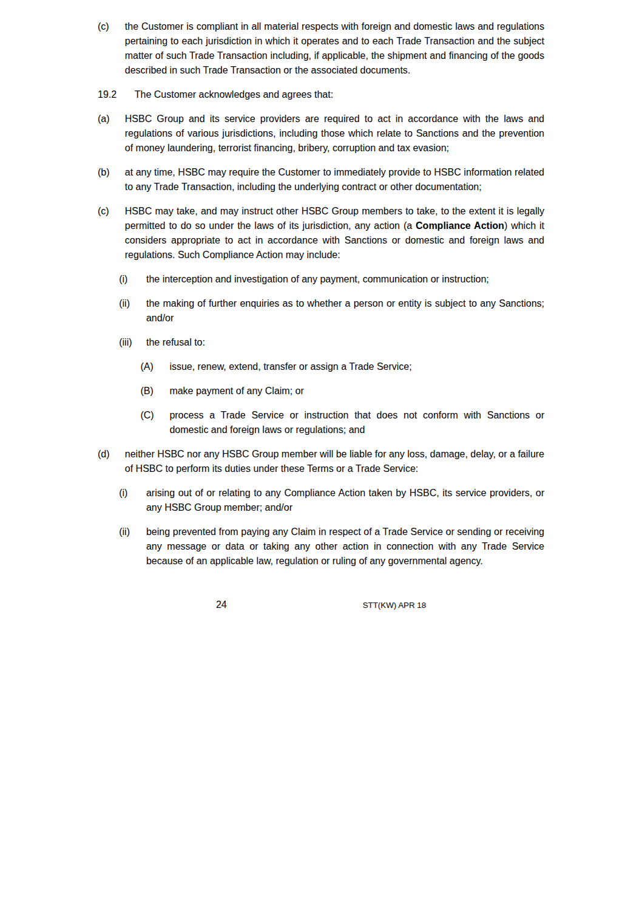(c)
the Customer is compliant in all material respects with foreign and domestic laws and regulations pertaining to each jurisdiction in which it operates and to each Trade Transaction and the subject matter of such Trade Transaction including, if applicable, the shipment and financing of the goods described in such Trade Transaction or the associated documents.
19.2
The Customer acknowledges and agrees that:
(a)
HSBC Group and its service providers are required to act in accordance with the laws and regulations of various jurisdictions, including those which relate to Sanctions and the prevention of money laundering, terrorist financing, bribery, corruption and tax evasion;
(b)
at any time, HSBC may require the Customer to immediately provide to HSBC information related to any Trade Transaction, including the underlying contract or other documentation;
(c)
HSBC may take, and may instruct other HSBC Group members to take, to the extent it is legally permitted to do so under the laws of its jurisdiction, any action (a Compliance Action) which it considers appropriate to act in accordance with Sanctions or domestic and foreign laws and regulations. Such Compliance Action may include:
(i)
the interception and investigation of any payment, communication or instruction;
(ii)
the making of further enquiries as to whether a person or entity is subject to any Sanctions; and/or
(iii)
the refusal to:
(A)
issue, renew, extend, transfer or assign a Trade Service;
(B)
make payment of any Claim; or
(C)
process a Trade Service or instruction that does not conform with Sanctions or domestic and foreign laws or regulations; and
(d)
neither HSBC nor any HSBC Group member will be liable for any loss, damage, delay, or a failure of HSBC to perform its duties under these Terms or a Trade Service:
(i)
arising out of or relating to any Compliance Action taken by HSBC, its service providers, or any HSBC Group member; and/or
(ii)
being prevented from paying any Claim in respect of a Trade Service or sending or receiving any message or data or taking any other action in connection with any Trade Service because of an applicable law, regulation or ruling of any governmental agency.
24 STT(KW) APR 18